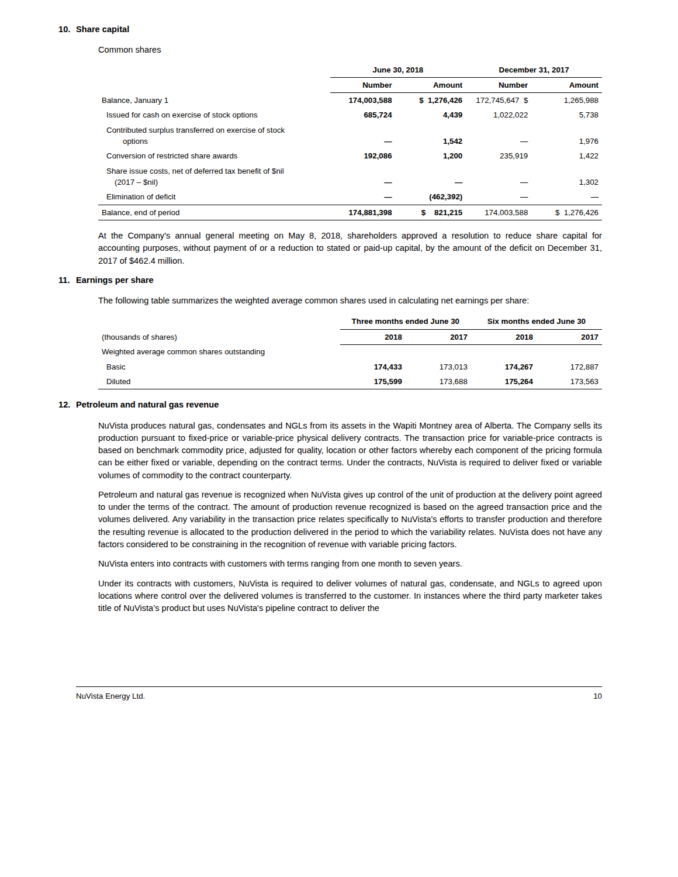10. Share capital
Common shares
| | June 30, 2018 | December 31, 2017 |
| --- | --- | --- |
| | Number | Amount | Number | Amount |
| Balance, January 1 | 174,003,588 | $ 1,276,426 | 172,745,647 $ | 1,265,988 |
| Issued for cash on exercise of stock options | 685,724 | 4,439 | 1,022,022 | 5,738 |
| Contributed surplus transferred on exercise of stock options | — | 1,542 | — | 1,976 |
| Conversion of restricted share awards | 192,086 | 1,200 | 235,919 | 1,422 |
| Share issue costs, net of deferred tax benefit of $nil (2017 – $nil) | — | — | — | 1,302 |
| Elimination of deficit | — | (462,392) | — | — |
| Balance, end of period | 174,881,398 | $ 821,215 | 174,003,588 | $ 1,276,426 |
At the Company's annual general meeting on May 8, 2018, shareholders approved a resolution to reduce share capital for accounting purposes, without payment of or a reduction to stated or paid-up capital, by the amount of the deficit on December 31, 2017 of $462.4 million.
11. Earnings per share
The following table summarizes the weighted average common shares used in calculating net earnings per share:
| | Three months ended June 30 | Six months ended June 30 |
| --- | --- | --- |
| (thousands of shares) | 2018 | 2017 | 2018 | 2017 |
| Weighted average common shares outstanding | | | | |
| Basic | 174,433 | 173,013 | 174,267 | 172,887 |
| Diluted | 175,599 | 173,688 | 175,264 | 173,563 |
12. Petroleum and natural gas revenue
NuVista produces natural gas, condensates and NGLs from its assets in the Wapiti Montney area of Alberta. The Company sells its production pursuant to fixed-price or variable-price physical delivery contracts. The transaction price for variable-price contracts is based on benchmark commodity price, adjusted for quality, location or other factors whereby each component of the pricing formula can be either fixed or variable, depending on the contract terms. Under the contracts, NuVista is required to deliver fixed or variable volumes of commodity to the contract counterparty.
Petroleum and natural gas revenue is recognized when NuVista gives up control of the unit of production at the delivery point agreed to under the terms of the contract. The amount of production revenue recognized is based on the agreed transaction price and the volumes delivered. Any variability in the transaction price relates specifically to NuVista's efforts to transfer production and therefore the resulting revenue is allocated to the production delivered in the period to which the variability relates. NuVista does not have any factors considered to be constraining in the recognition of revenue with variable pricing factors.
NuVista enters into contracts with customers with terms ranging from one month to seven years.
Under its contracts with customers, NuVista is required to deliver volumes of natural gas, condensate, and NGLs to agreed upon locations where control over the delivered volumes is transferred to the customer. In instances where the third party marketer takes title of NuVista’s product but uses NuVista's pipeline contract to deliver the
NuVista Energy Ltd. 10